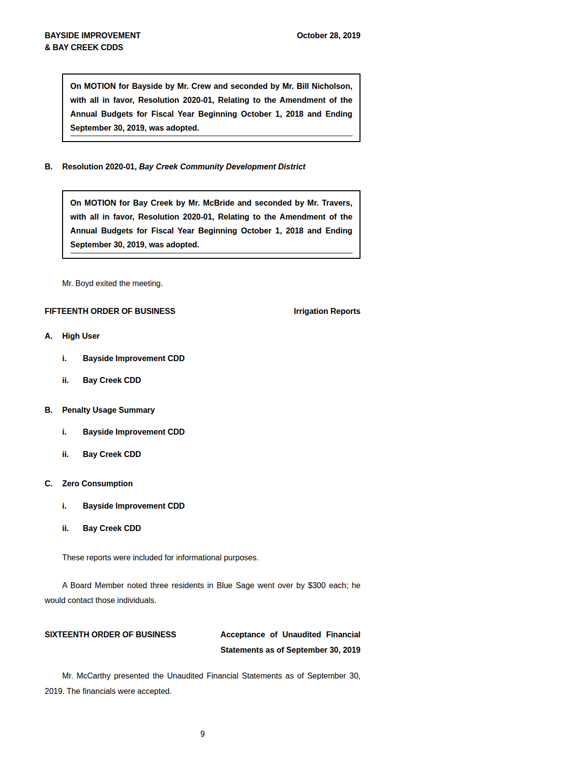BAYSIDE IMPROVEMENT
& BAY CREEK CDDS
October 28, 2019
On MOTION for Bayside by Mr. Crew and seconded by Mr. Bill Nicholson, with all in favor, Resolution 2020-01, Relating to the Amendment of the Annual Budgets for Fiscal Year Beginning October 1, 2018 and Ending September 30, 2019, was adopted.
B.
Resolution 2020-01, Bay Creek Community Development District
On MOTION for Bay Creek by Mr. McBride and seconded by Mr. Travers, with all in favor, Resolution 2020-01, Relating to the Amendment of the Annual Budgets for Fiscal Year Beginning October 1, 2018 and Ending September 30, 2019, was adopted.
Mr. Boyd exited the meeting.
FIFTEENTH ORDER OF BUSINESS
Irrigation Reports
A.
High User
i.
Bayside Improvement CDD
ii.
Bay Creek CDD
B.
Penalty Usage Summary
i.
Bayside Improvement CDD
ii.
Bay Creek CDD
C.
Zero Consumption
i.
Bayside Improvement CDD
ii.
Bay Creek CDD
These reports were included for informational purposes.
A Board Member noted three residents in Blue Sage went over by $300 each; he would contact those individuals.
SIXTEENTH ORDER OF BUSINESS
Acceptance of Unaudited Financial
Statements as of September 30, 2019
Mr. McCarthy presented the Unaudited Financial Statements as of September 30, 2019. The financials were accepted.
9